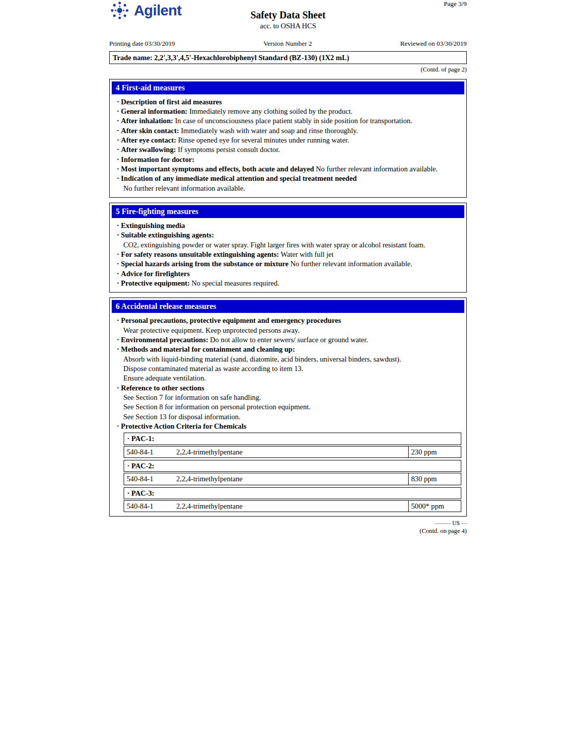Agilent
Page 3/9
Safety Data Sheet
acc. to OSHA HCS
Printing date 03/30/2019
Version Number 2
Reviewed on 03/30/2019
Trade name: 2,2',3,3',4,5'-Hexachlorobiphenyl Standard (BZ-130) (1X2 mL)
(Contd. of page 2)
4 First-aid measures
· Description of first aid measures
· General information: Immediately remove any clothing soiled by the product.
· After inhalation: In case of unconsciousness place patient stably in side position for transportation.
· After skin contact: Immediately wash with water and soap and rinse thoroughly.
· After eye contact: Rinse opened eye for several minutes under running water.
· After swallowing: If symptoms persist consult doctor.
· Information for doctor:
· Most important symptoms and effects, both acute and delayed No further relevant information available.
· Indication of any immediate medical attention and special treatment needed
No further relevant information available.
5 Fire-fighting measures
· Extinguishing media
· Suitable extinguishing agents:
CO2, extinguishing powder or water spray. Fight larger fires with water spray or alcohol resistant foam.
· For safety reasons unsuitable extinguishing agents: Water with full jet
· Special hazards arising from the substance or mixture No further relevant information available.
· Advice for firefighters
· Protective equipment: No special measures required.
6 Accidental release measures
· Personal precautions, protective equipment and emergency procedures
Wear protective equipment. Keep unprotected persons away.
· Environmental precautions: Do not allow to enter sewers/ surface or ground water.
· Methods and material for containment and cleaning up:
Absorb with liquid-binding material (sand, diatomite, acid binders, universal binders, sawdust).
Dispose contaminated material as waste according to item 13.
Ensure adequate ventilation.
· Reference to other sections
See Section 7 for information on safe handling.
See Section 8 for information on personal protection equipment.
See Section 13 for disposal information.
· Protective Action Criteria for Chemicals
· PAC-1:
| 540-84-1 | 2,2,4-trimethylpentane | 230 ppm |
· PAC-2:
| 540-84-1 | 2,2,4-trimethylpentane | 830 ppm |
· PAC-3:
| 540-84-1 | 2,2,4-trimethylpentane | 5000* ppm |
——— US —
(Contd. on page 4)